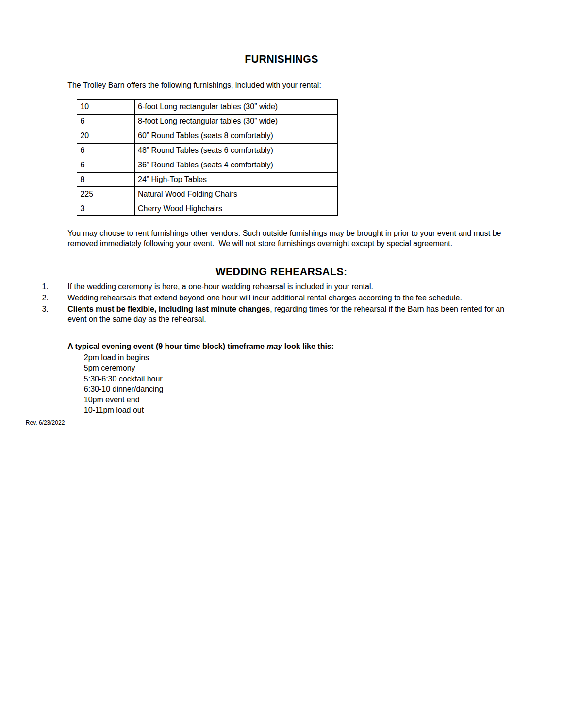FURNISHINGS
The Trolley Barn offers the following furnishings, included with your rental:
| 10 | 6-foot Long rectangular tables (30” wide) |
| 6 | 8-foot Long rectangular tables (30” wide) |
| 20 | 60” Round Tables (seats 8 comfortably) |
| 6 | 48” Round Tables (seats 6 comfortably) |
| 6 | 36” Round Tables (seats 4 comfortably) |
| 8 | 24” High-Top Tables |
| 225 | Natural Wood Folding Chairs |
| 3 | Cherry Wood Highchairs |
You may choose to rent furnishings other vendors. Such outside furnishings may be brought in prior to your event and must be removed immediately following your event. We will not store furnishings overnight except by special agreement.
WEDDING REHEARSALS:
If the wedding ceremony is here, a one-hour wedding rehearsal is included in your rental.
Wedding rehearsals that extend beyond one hour will incur additional rental charges according to the fee schedule.
Clients must be flexible, including last minute changes, regarding times for the rehearsal if the Barn has been rented for an event on the same day as the rehearsal.
A typical evening event (9 hour time block) timeframe may look like this:
2pm load in begins
5pm ceremony
5:30-6:30 cocktail hour
6:30-10 dinner/dancing
10pm event end
10-11pm load out
Rev. 6/23/2022